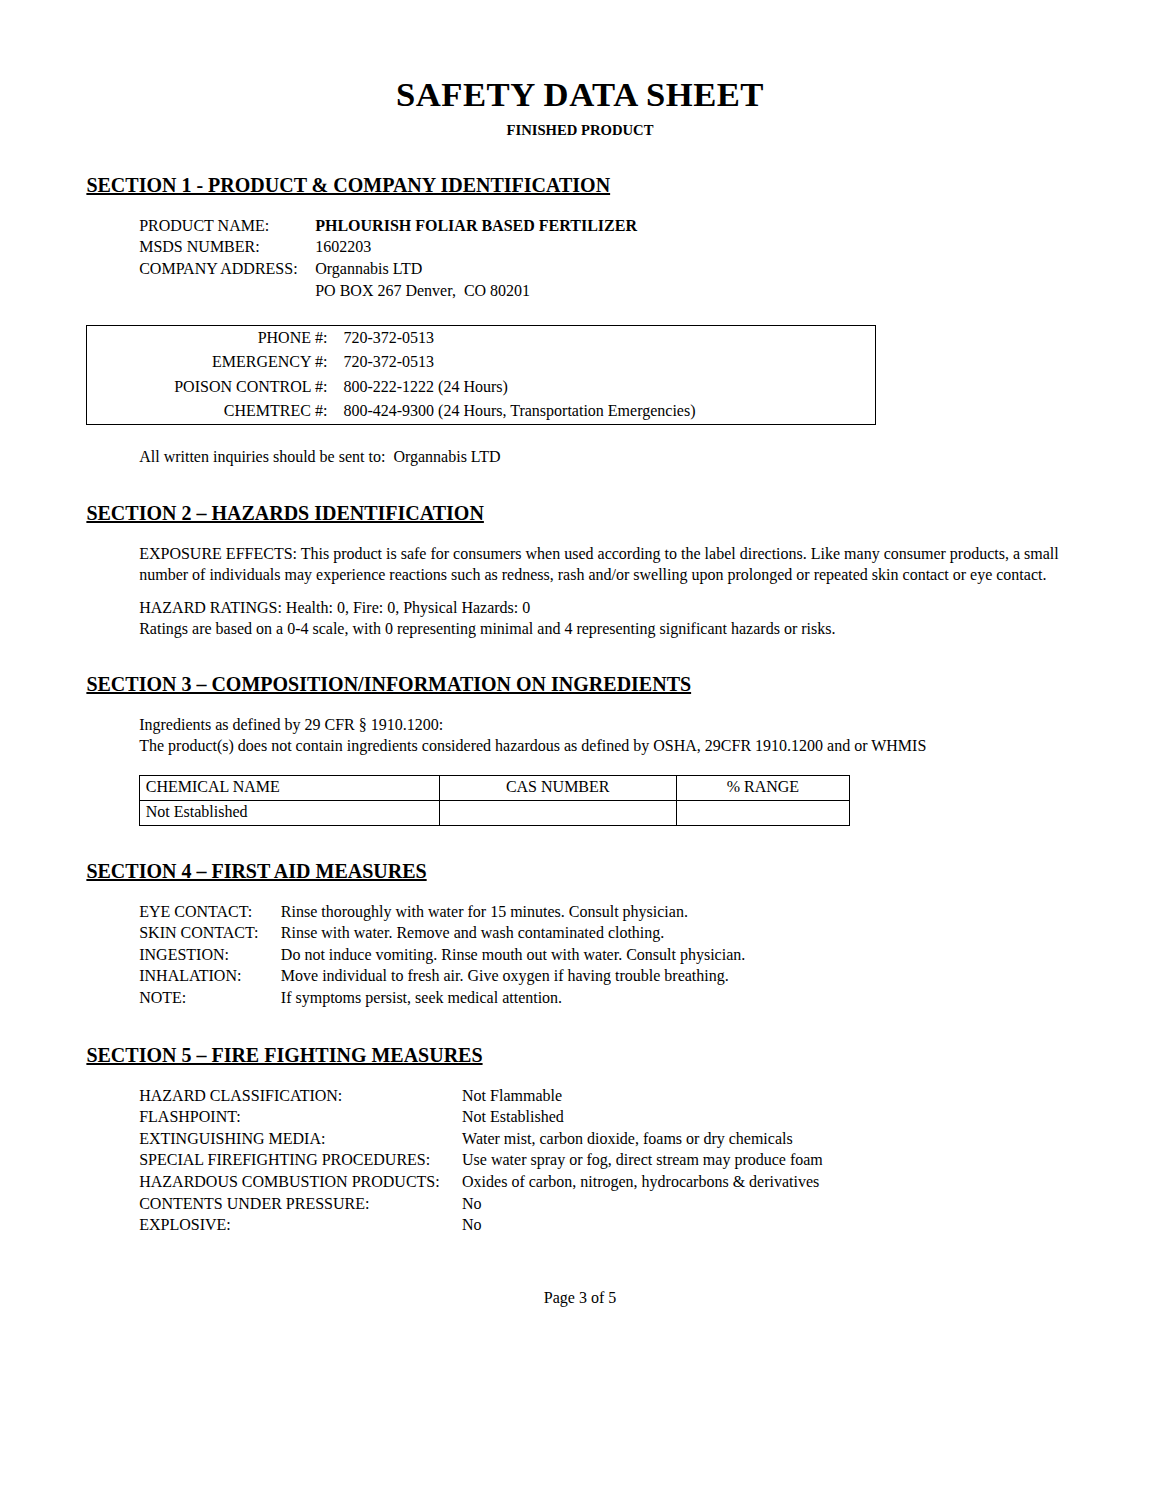SAFETY DATA SHEET
FINISHED PRODUCT
SECTION 1 - PRODUCT & COMPANY IDENTIFICATION
| PRODUCT NAME: | PHLOURISH FOLIAR BASED FERTILIZER |
| MSDS NUMBER: | 1602203 |
| COMPANY ADDRESS: | Organnabis LTD |
| | PO BOX 267 Denver, CO 80201 |
| PHONE #: | 720-372-0513 |
| EMERGENCY #: | 720-372-0513 |
| POISON CONTROL #: | 800-222-1222 (24 Hours) |
| CHEMTREC #: | 800-424-9300 (24 Hours, Transportation Emergencies) |
All written inquiries should be sent to: Organnabis LTD
SECTION 2 – HAZARDS IDENTIFICATION
EXPOSURE EFFECTS: This product is safe for consumers when used according to the label directions. Like many consumer products, a small number of individuals may experience reactions such as redness, rash and/or swelling upon prolonged or repeated skin contact or eye contact.
HAZARD RATINGS: Health: 0, Fire: 0, Physical Hazards: 0
Ratings are based on a 0-4 scale, with 0 representing minimal and 4 representing significant hazards or risks.
SECTION 3 – COMPOSITION/INFORMATION ON INGREDIENTS
Ingredients as defined by 29 CFR § 1910.1200:
The product(s) does not contain ingredients considered hazardous as defined by OSHA, 29CFR 1910.1200 and or WHMIS
| CHEMICAL NAME | CAS NUMBER | % RANGE |
| Not Established | | |
SECTION 4 – FIRST AID MEASURES
| EYE CONTACT: | Rinse thoroughly with water for 15 minutes. Consult physician. |
| SKIN CONTACT: | Rinse with water. Remove and wash contaminated clothing. |
| INGESTION: | Do not induce vomiting. Rinse mouth out with water. Consult physician. |
| INHALATION: | Move individual to fresh air. Give oxygen if having trouble breathing. |
| NOTE: | If symptoms persist, seek medical attention. |
SECTION 5 – FIRE FIGHTING MEASURES
| HAZARD CLASSIFICATION: | Not Flammable |
| FLASHPOINT: | Not Established |
| EXTINGUISHING MEDIA: | Water mist, carbon dioxide, foams or dry chemicals |
| SPECIAL FIREFIGHTING PROCEDURES: | Use water spray or fog, direct stream may produce foam |
| HAZARDOUS COMBUSTION PRODUCTS: | Oxides of carbon, nitrogen, hydrocarbons & derivatives |
| CONTENTS UNDER PRESSURE: | No |
| EXPLOSIVE: | No |
Page 3 of 5